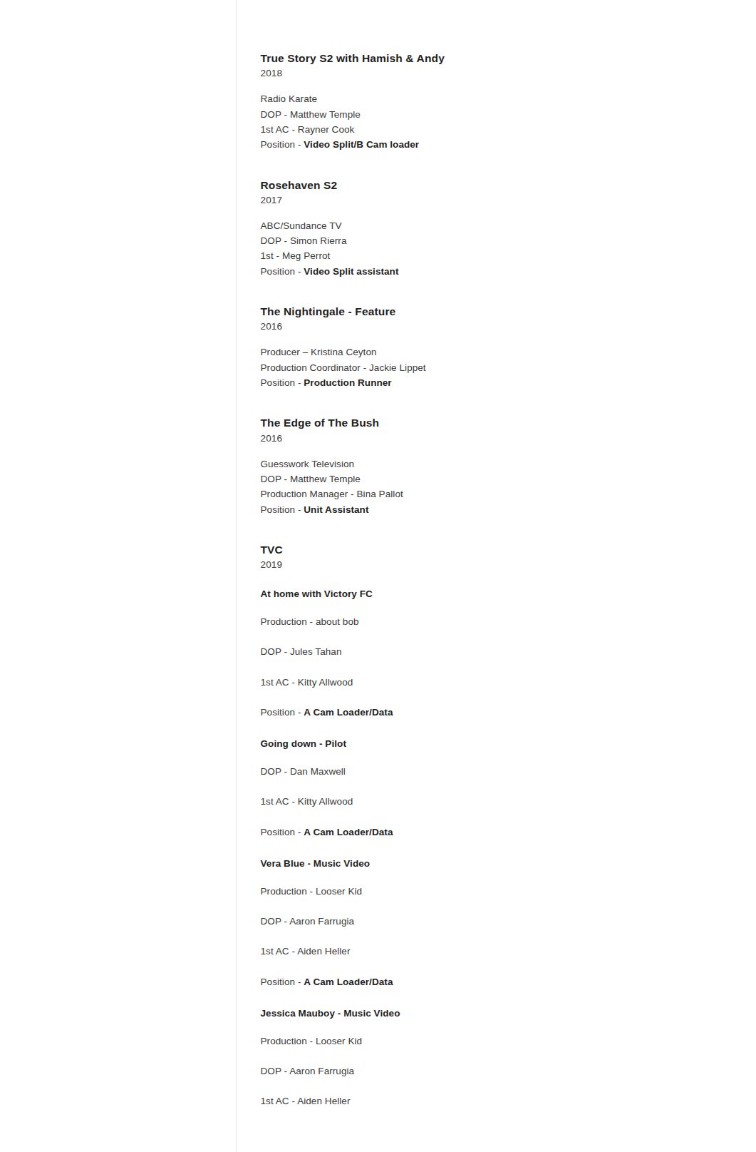True Story S2 with Hamish & Andy
2018
Radio Karate
DOP - Matthew Temple
1st AC - Rayner Cook
Position - Video Split/B Cam loader
Rosehaven S2
2017
ABC/Sundance TV
DOP - Simon Rierra
1st - Meg Perrot
Position - Video Split assistant
The Nightingale - Feature
2016
Producer – Kristina Ceyton
Production Coordinator - Jackie Lippet
Position - Production Runner
The Edge of The Bush
2016
Guesswork Television
DOP - Matthew Temple
Production Manager - Bina Pallot
Position - Unit Assistant
TVC
2019
At home with Victory FC
Production - about bob
DOP - Jules Tahan
1st AC - Kitty Allwood
Position - A Cam Loader/Data
Going down - Pilot
DOP - Dan Maxwell
1st AC - Kitty Allwood
Position - A Cam Loader/Data
Vera Blue - Music Video
Production - Looser Kid
DOP - Aaron Farrugia
1st AC - Aiden Heller
Position - A Cam Loader/Data
Jessica Mauboy - Music Video
Production - Looser Kid
DOP - Aaron Farrugia
1st AC - Aiden Heller